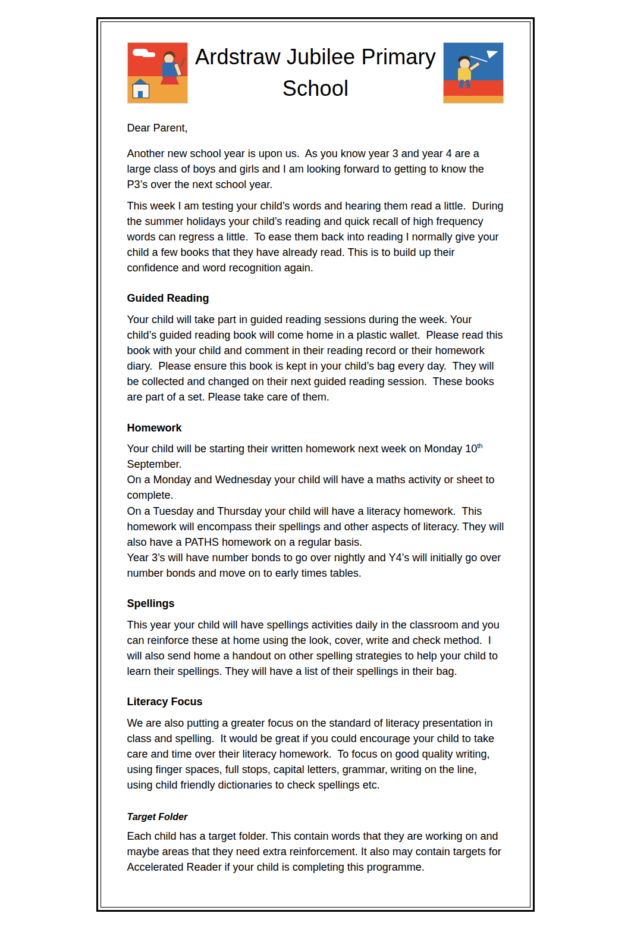Ardstraw Jubilee Primary School
Dear Parent,
Another new school year is upon us. As you know year 3 and year 4 are a large class of boys and girls and I am looking forward to getting to know the P3’s over the next school year.
This week I am testing your child’s words and hearing them read a little. During the summer holidays your child’s reading and quick recall of high frequency words can regress a little. To ease them back into reading I normally give your child a few books that they have already read. This is to build up their confidence and word recognition again.
Guided Reading
Your child will take part in guided reading sessions during the week. Your child’s guided reading book will come home in a plastic wallet. Please read this book with your child and comment in their reading record or their homework diary. Please ensure this book is kept in your child’s bag every day. They will be collected and changed on their next guided reading session. These books are part of a set. Please take care of them.
Homework
Your child will be starting their written homework next week on Monday 10th September.
On a Monday and Wednesday your child will have a maths activity or sheet to complete.
On a Tuesday and Thursday your child will have a literacy homework. This homework will encompass their spellings and other aspects of literacy. They will also have a PATHS homework on a regular basis.
Year 3’s will have number bonds to go over nightly and Y4’s will initially go over number bonds and move on to early times tables.
Spellings
This year your child will have spellings activities daily in the classroom and you can reinforce these at home using the look, cover, write and check method. I will also send home a handout on other spelling strategies to help your child to learn their spellings. They will have a list of their spellings in their bag.
Literacy Focus
We are also putting a greater focus on the standard of literacy presentation in class and spelling. It would be great if you could encourage your child to take care and time over their literacy homework. To focus on good quality writing, using finger spaces, full stops, capital letters, grammar, writing on the line, using child friendly dictionaries to check spellings etc.
Target Folder
Each child has a target folder. This contain words that they are working on and maybe areas that they need extra reinforcement. It also may contain targets for Accelerated Reader if your child is completing this programme.